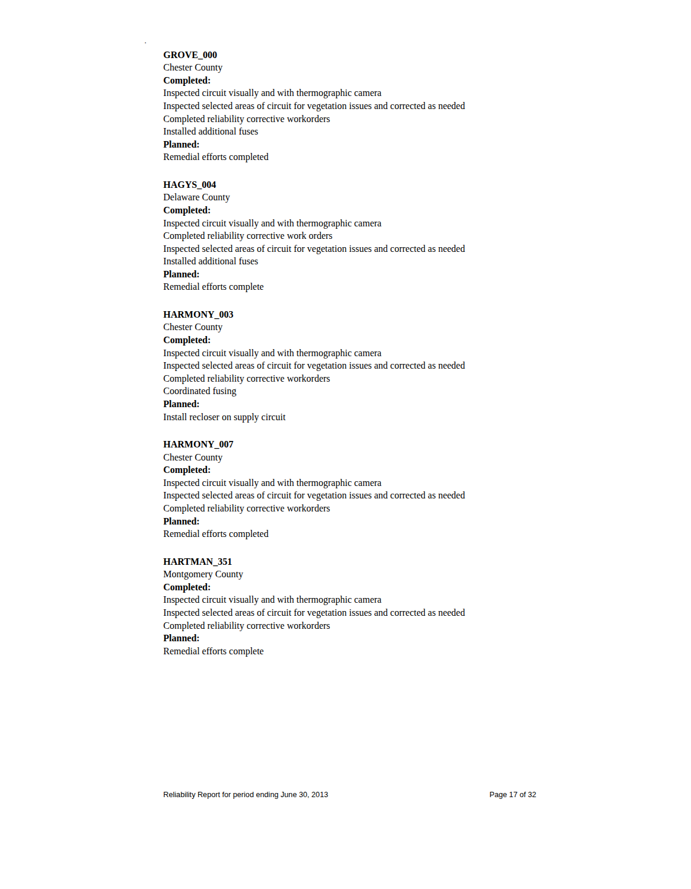.
GROVE_000
Chester County
Completed:
Inspected circuit visually and with thermographic camera
Inspected selected areas of circuit for vegetation issues and corrected as needed
Completed reliability corrective workorders
Installed additional fuses
Planned:
Remedial efforts completed
HAGYS_004
Delaware County
Completed:
Inspected circuit visually and with thermographic camera
Completed reliability corrective work orders
Inspected selected areas of circuit for vegetation issues and corrected as needed
Installed additional fuses
Planned:
Remedial efforts complete
HARMONY_003
Chester County
Completed:
Inspected circuit visually and with thermographic camera
Inspected selected areas of circuit for vegetation issues and corrected as needed
Completed reliability corrective workorders
Coordinated fusing
Planned:
Install recloser on supply circuit
HARMONY_007
Chester County
Completed:
Inspected circuit visually and with thermographic camera
Inspected selected areas of circuit for vegetation issues and corrected as needed
Completed reliability corrective workorders
Planned:
Remedial efforts completed
HARTMAN_351
Montgomery County
Completed:
Inspected circuit visually and with thermographic camera
Inspected selected areas of circuit for vegetation issues and corrected as needed
Completed reliability corrective workorders
Planned:
Remedial efforts complete
Reliability Report for period ending June 30, 2013 Page 17 of 32